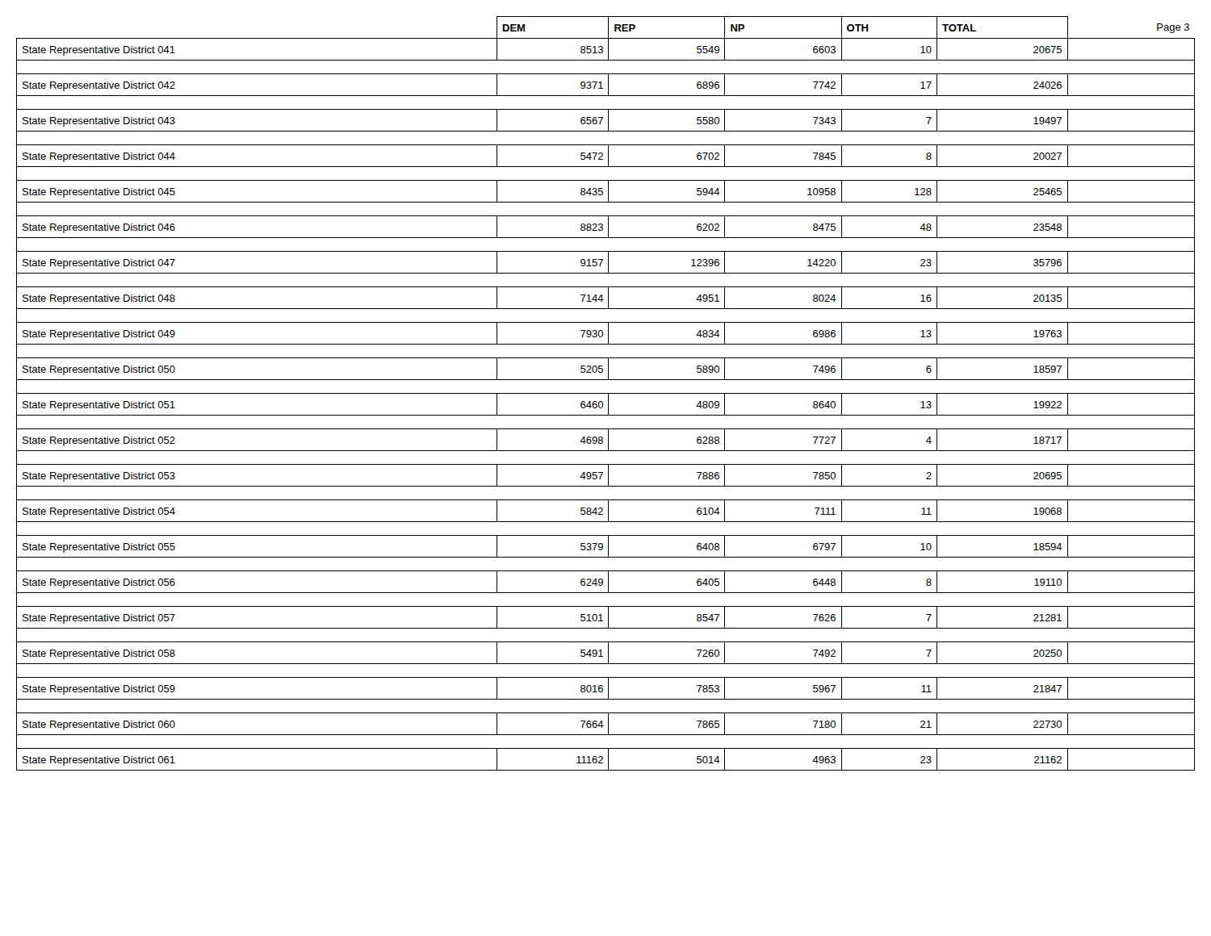| | DEM | REP | NP | OTH | TOTAL | Page 3 |
| --- | --- | --- | --- | --- | --- | --- |
| State Representative District 041 | 8513 | 5549 | 6603 | 10 | 20675 | |
| State Representative District 042 | 9371 | 6896 | 7742 | 17 | 24026 | |
| State Representative District 043 | 6567 | 5580 | 7343 | 7 | 19497 | |
| State Representative District 044 | 5472 | 6702 | 7845 | 8 | 20027 | |
| State Representative District 045 | 8435 | 5944 | 10958 | 128 | 25465 | |
| State Representative District 046 | 8823 | 6202 | 8475 | 48 | 23548 | |
| State Representative District 047 | 9157 | 12396 | 14220 | 23 | 35796 | |
| State Representative District 048 | 7144 | 4951 | 8024 | 16 | 20135 | |
| State Representative District 049 | 7930 | 4834 | 6986 | 13 | 19763 | |
| State Representative District 050 | 5205 | 5890 | 7496 | 6 | 18597 | |
| State Representative District 051 | 6460 | 4809 | 8640 | 13 | 19922 | |
| State Representative District 052 | 4698 | 6288 | 7727 | 4 | 18717 | |
| State Representative District 053 | 4957 | 7886 | 7850 | 2 | 20695 | |
| State Representative District 054 | 5842 | 6104 | 7111 | 11 | 19068 | |
| State Representative District 055 | 5379 | 6408 | 6797 | 10 | 18594 | |
| State Representative District 056 | 6249 | 6405 | 6448 | 8 | 19110 | |
| State Representative District 057 | 5101 | 8547 | 7626 | 7 | 21281 | |
| State Representative District 058 | 5491 | 7260 | 7492 | 7 | 20250 | |
| State Representative District 059 | 8016 | 7853 | 5967 | 11 | 21847 | |
| State Representative District 060 | 7664 | 7865 | 7180 | 21 | 22730 | |
| State Representative District 061 | 11162 | 5014 | 4963 | 23 | 21162 | |